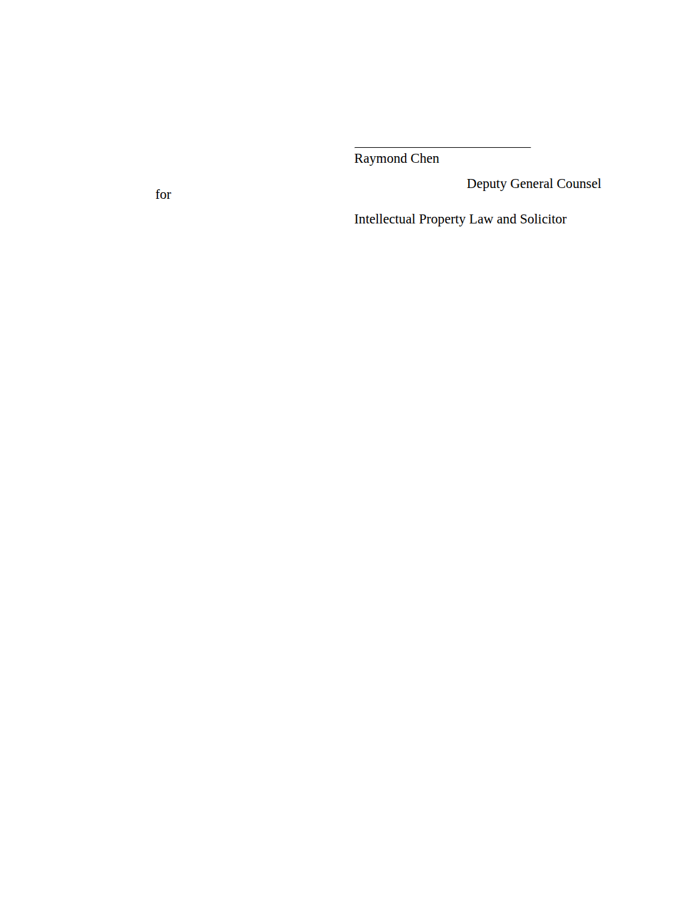for
Raymond Chen
Deputy General Counsel
Intellectual Property Law and Solicitor